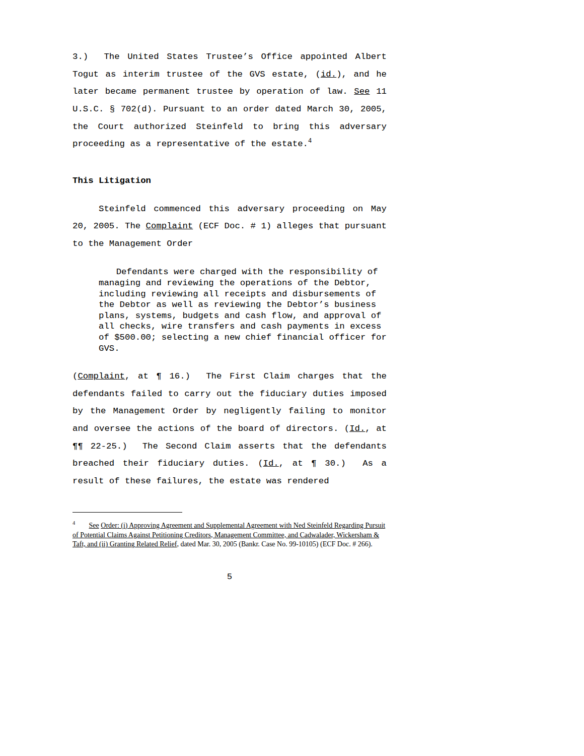3.) The United States Trustee’s Office appointed Albert Togut as interim trustee of the GVS estate, (id.), and he later became permanent trustee by operation of law. See 11 U.S.C. § 702(d). Pursuant to an order dated March 30, 2005, the Court authorized Steinfeld to bring this adversary proceeding as a representative of the estate.4
This Litigation
Steinfeld commenced this adversary proceeding on May 20, 2005. The Complaint (ECF Doc. # 1) alleges that pursuant to the Management Order
Defendants were charged with the responsibility of managing and reviewing the operations of the Debtor, including reviewing all receipts and disbursements of the Debtor as well as reviewing the Debtor’s business plans, systems, budgets and cash flow, and approval of all checks, wire transfers and cash payments in excess of $500.00; selecting a new chief financial officer for GVS.
(Complaint, at ¶ 16.) The First Claim charges that the defendants failed to carry out the fiduciary duties imposed by the Management Order by negligently failing to monitor and oversee the actions of the board of directors. (Id., at ¶¶ 22-25.) The Second Claim asserts that the defendants breached their fiduciary duties. (Id., at ¶ 30.) As a result of these failures, the estate was rendered
4 See Order: (i) Approving Agreement and Supplemental Agreement with Ned Steinfeld Regarding Pursuit of Potential Claims Against Petitioning Creditors, Management Committee, and Cadwalader, Wickersham & Taft, and (ii) Granting Related Relief, dated Mar. 30, 2005 (Bankr. Case No. 99-10105) (ECF Doc. # 266).
5